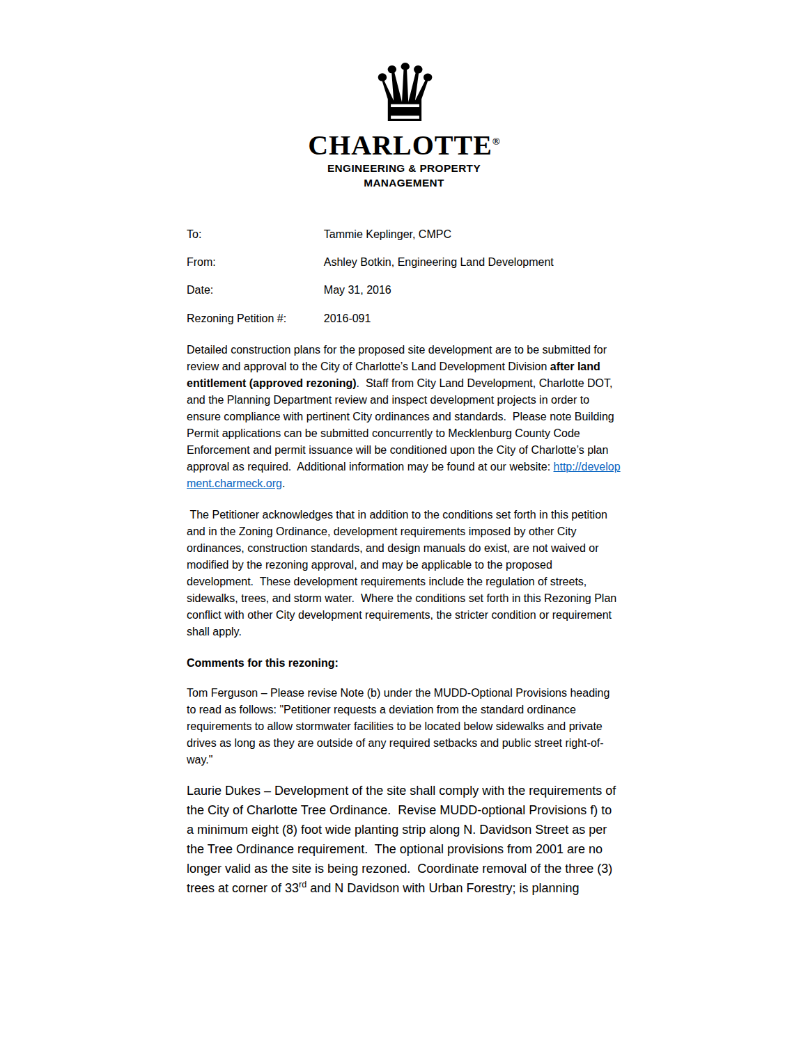♛
CHARLOTTE®
ENGINEERING & PROPERTY
MANAGEMENT
To:
Tammie Keplinger, CMPC
From:
Ashley Botkin, Engineering Land Development
Date:
May 31, 2016
Rezoning Petition #:
2016-091
Detailed construction plans for the proposed site development are to be submitted for review and approval to the City of Charlotte’s Land Development Division after land entitlement (approved rezoning). Staff from City Land Development, Charlotte DOT, and the Planning Department review and inspect development projects in order to ensure compliance with pertinent City ordinances and standards. Please note Building Permit applications can be submitted concurrently to Mecklenburg County Code Enforcement and permit issuance will be conditioned upon the City of Charlotte’s plan approval as required. Additional information may be found at our website: http://development.charmeck.org.
The Petitioner acknowledges that in addition to the conditions set forth in this petition and in the Zoning Ordinance, development requirements imposed by other City ordinances, construction standards, and design manuals do exist, are not waived or modified by the rezoning approval, and may be applicable to the proposed development. These development requirements include the regulation of streets, sidewalks, trees, and storm water. Where the conditions set forth in this Rezoning Plan conflict with other City development requirements, the stricter condition or requirement shall apply.
Comments for this rezoning:
Tom Ferguson – Please revise Note (b) under the MUDD-Optional Provisions heading to read as follows: "Petitioner requests a deviation from the standard ordinance requirements to allow stormwater facilities to be located below sidewalks and private drives as long as they are outside of any required setbacks and public street right-of-way."
Laurie Dukes – Development of the site shall comply with the requirements of the City of Charlotte Tree Ordinance. Revise MUDD-optional Provisions f) to a minimum eight (8) foot wide planting strip along N. Davidson Street as per the Tree Ordinance requirement. The optional provisions from 2001 are no longer valid as the site is being rezoned. Coordinate removal of the three (3) trees at corner of 33rd and N Davidson with Urban Forestry; is planning